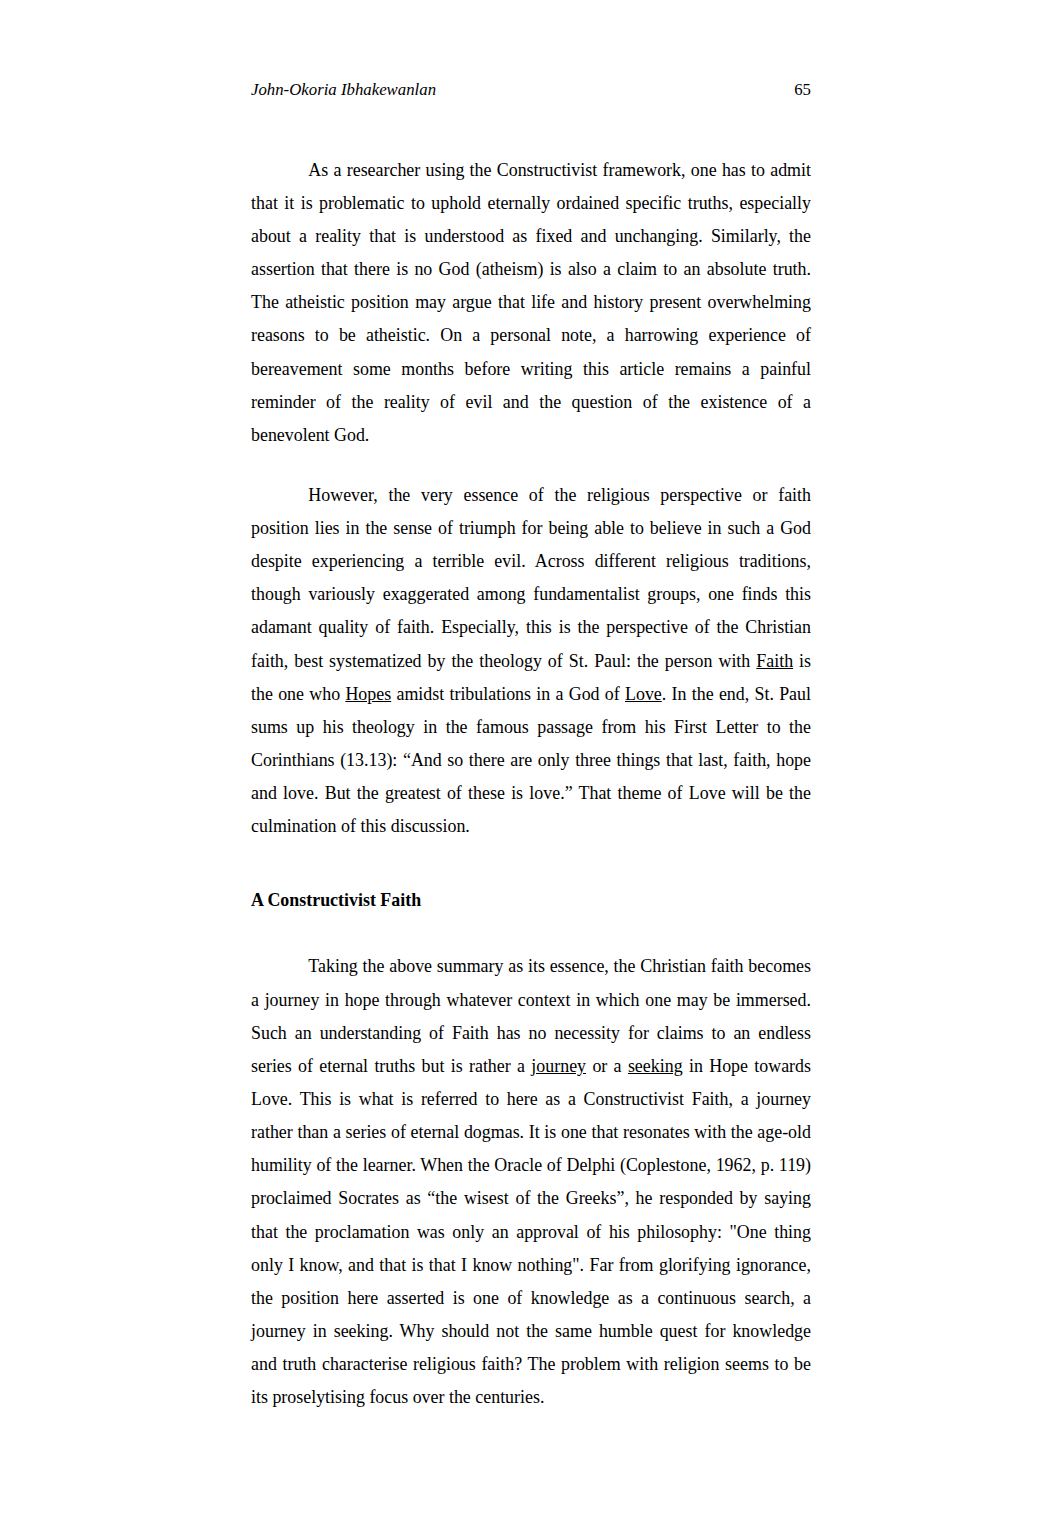John-Okoria Ibhakewanlan 65
As a researcher using the Constructivist framework, one has to admit that it is problematic to uphold eternally ordained specific truths, especially about a reality that is understood as fixed and unchanging. Similarly, the assertion that there is no God (atheism) is also a claim to an absolute truth. The atheistic position may argue that life and history present overwhelming reasons to be atheistic. On a personal note, a harrowing experience of bereavement some months before writing this article remains a painful reminder of the reality of evil and the question of the existence of a benevolent God.
However, the very essence of the religious perspective or faith position lies in the sense of triumph for being able to believe in such a God despite experiencing a terrible evil. Across different religious traditions, though variously exaggerated among fundamentalist groups, one finds this adamant quality of faith. Especially, this is the perspective of the Christian faith, best systematized by the theology of St. Paul: the person with Faith is the one who Hopes amidst tribulations in a God of Love. In the end, St. Paul sums up his theology in the famous passage from his First Letter to the Corinthians (13.13): “And so there are only three things that last, faith, hope and love. But the greatest of these is love.” That theme of Love will be the culmination of this discussion.
A Constructivist Faith
Taking the above summary as its essence, the Christian faith becomes a journey in hope through whatever context in which one may be immersed. Such an understanding of Faith has no necessity for claims to an endless series of eternal truths but is rather a journey or a seeking in Hope towards Love. This is what is referred to here as a Constructivist Faith, a journey rather than a series of eternal dogmas. It is one that resonates with the age-old humility of the learner. When the Oracle of Delphi (Coplestone, 1962, p. 119) proclaimed Socrates as “the wisest of the Greeks”, he responded by saying that the proclamation was only an approval of his philosophy: "One thing only I know, and that is that I know nothing". Far from glorifying ignorance, the position here asserted is one of knowledge as a continuous search, a journey in seeking. Why should not the same humble quest for knowledge and truth characterise religious faith? The problem with religion seems to be its proselytising focus over the centuries.